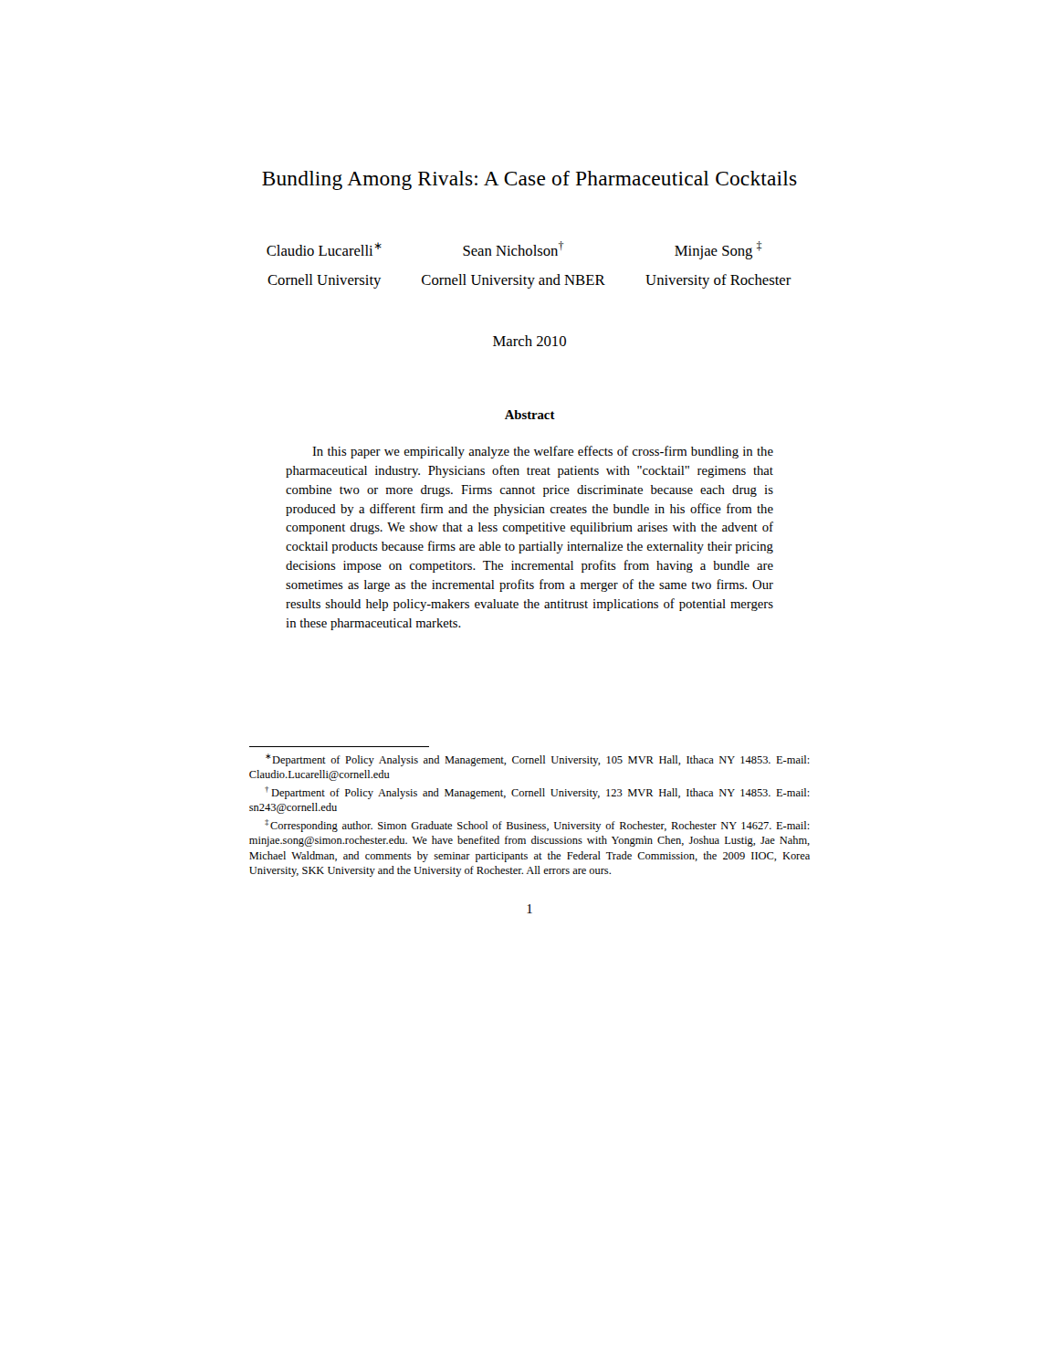Bundling Among Rivals: A Case of Pharmaceutical Cocktails
| Claudio Lucarelli ∗ | Sean Nicholson † | Minjae Song ‡ |
| Cornell University | Cornell University and NBER | University of Rochester |
March 2010
Abstract
In this paper we empirically analyze the welfare effects of cross-firm bundling in the pharmaceutical industry. Physicians often treat patients with "cocktail" regimens that combine two or more drugs. Firms cannot price discriminate because each drug is produced by a different firm and the physician creates the bundle in his office from the component drugs. We show that a less competitive equilibrium arises with the advent of cocktail products because firms are able to partially internalize the externality their pricing decisions impose on competitors. The incremental profits from having a bundle are sometimes as large as the incremental profits from a merger of the same two firms. Our results should help policy-makers evaluate the antitrust implications of potential mergers in these pharmaceutical markets.
∗Department of Policy Analysis and Management, Cornell University, 105 MVR Hall, Ithaca NY 14853. E-mail: Claudio.Lucarelli@cornell.edu
†Department of Policy Analysis and Management, Cornell University, 123 MVR Hall, Ithaca NY 14853. E-mail: sn243@cornell.edu
‡Corresponding author. Simon Graduate School of Business, University of Rochester, Rochester NY 14627. E-mail: minjae.song@simon.rochester.edu. We have benefited from discussions with Yongmin Chen, Joshua Lustig, Jae Nahm, Michael Waldman, and comments by seminar participants at the Federal Trade Commission, the 2009 IIOC, Korea University, SKK University and the University of Rochester. All errors are ours.
1